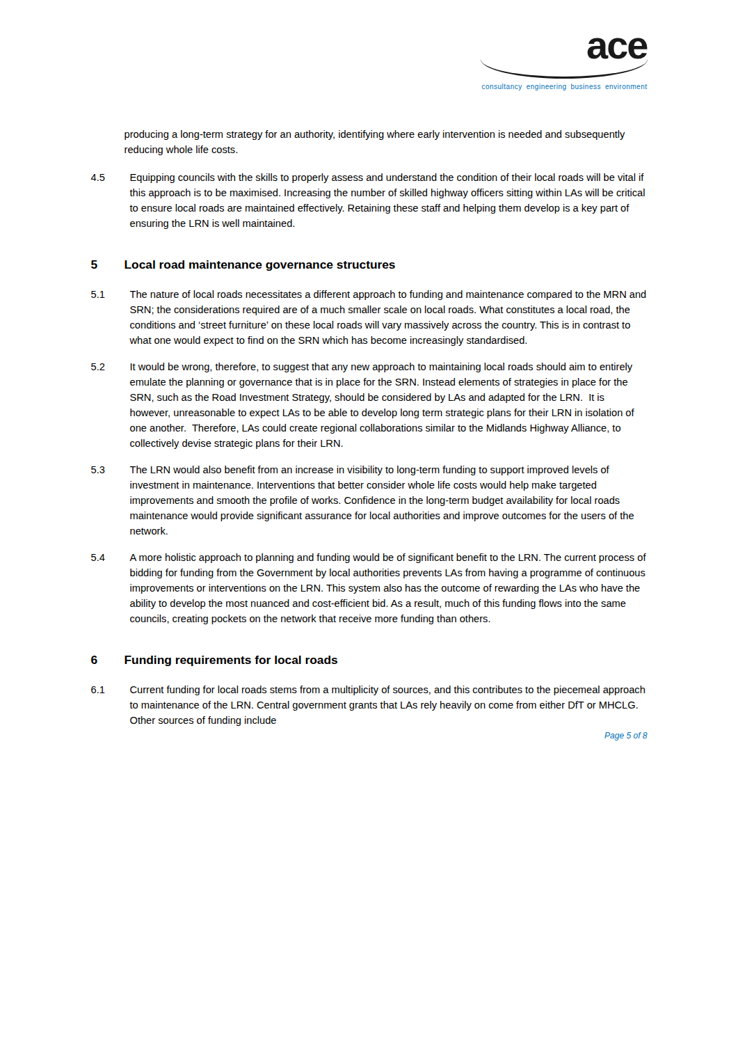ace
consultancyengineering business environment
producing a long-term strategy for an authority, identifying where early intervention is needed and subsequently reducing whole life costs.
4.5
Equipping councils with the skills to properly assess and understand the condition of their local roads will be vital if this approach is to be maximised. Increasing the number of skilled highway officers sitting within LAs will be critical to ensure local roads are maintained effectively. Retaining these staff and helping them develop is a key part of ensuring the LRN is well maintained.
5 Local road maintenance governance structures
5.1
The nature of local roads necessitates a different approach to funding and maintenance compared to the MRN and SRN; the considerations required are of a much smaller scale on local roads. What constitutes a local road, the conditions and ‘street furniture’ on these local roads will vary massively across the country. This is in contrast to what one would expect to find on the SRN which has become increasingly standardised.
5.2
It would be wrong, therefore, to suggest that any new approach to maintaining local roads should aim to entirely emulate the planning or governance that is in place for the SRN. Instead elements of strategies in place for the SRN, such as the Road Investment Strategy, should be considered by LAs and adapted for the LRN. It is however, unreasonable to expect LAs to be able to develop long term strategic plans for their LRN in isolation of one another. Therefore, LAs could create regional collaborations similar to the Midlands Highway Alliance, to collectively devise strategic plans for their LRN.
5.3
The LRN would also benefit from an increase in visibility to long-term funding to support improved levels of investment in maintenance. Interventions that better consider whole life costs would help make targeted improvements and smooth the profile of works. Confidence in the long-term budget availability for local roads maintenance would provide significant assurance for local authorities and improve outcomes for the users of the network.
5.4
A more holistic approach to planning and funding would be of significant benefit to the LRN. The current process of bidding for funding from the Government by local authorities prevents LAs from having a programme of continuous improvements or interventions on the LRN. This system also has the outcome of rewarding the LAs who have the ability to develop the most nuanced and cost-efficient bid. As a result, much of this funding flows into the same councils, creating pockets on the network that receive more funding than others.
6 Funding requirements for local roads
6.1
Current funding for local roads stems from a multiplicity of sources, and this contributes to the piecemeal approach to maintenance of the LRN. Central government grants that LAs rely heavily on come from either DfT or MHCLG. Other sources of funding include
Page 5 of 8